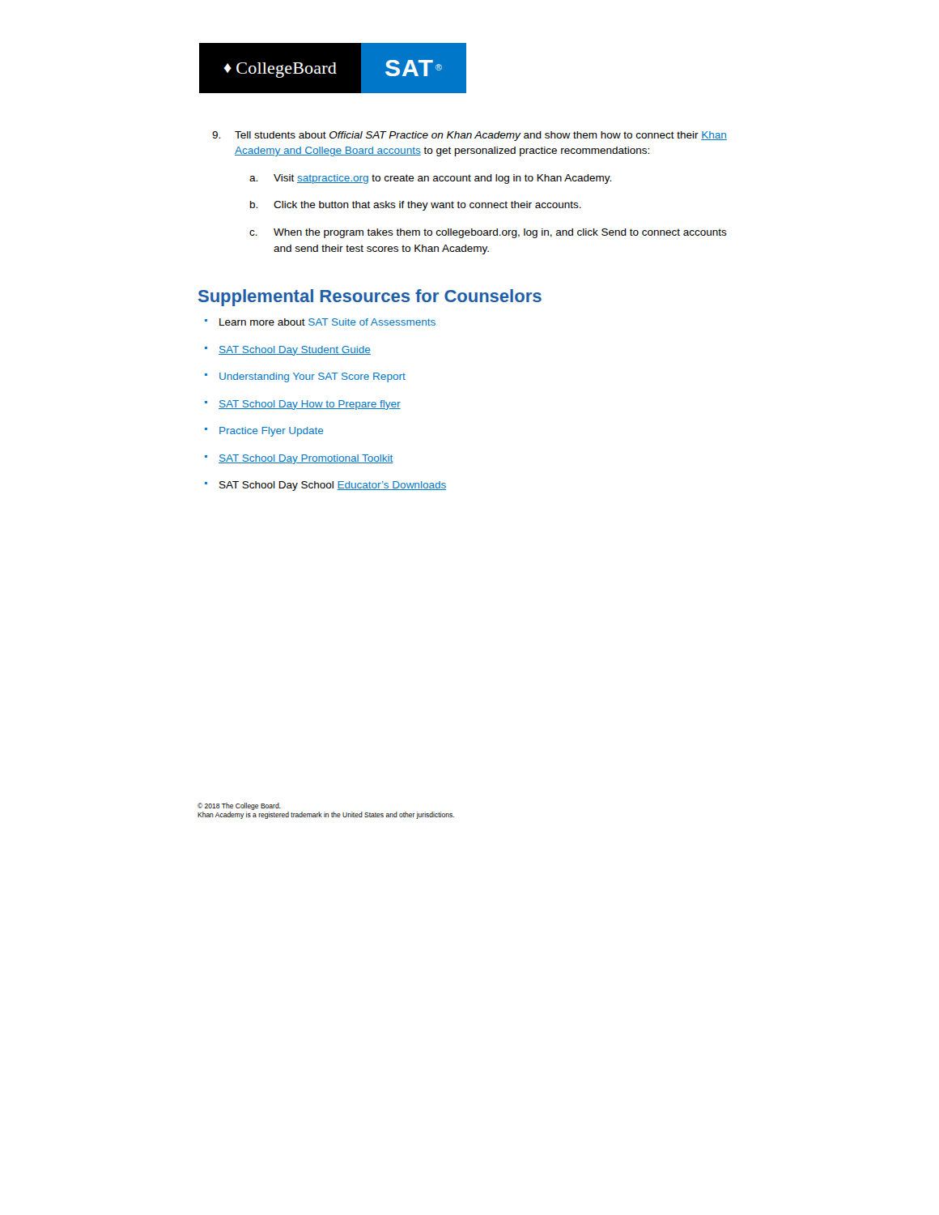♦CollegeBoard
SAT®
9. Tell students about Official SAT Practice on Khan Academy and show them how to connect their Khan Academy and College Board accounts to get personalized practice recommendations:
a. Visit satpractice.org to create an account and log in to Khan Academy.
b. Click the button that asks if they want to connect their accounts.
c. When the program takes them to collegeboard.org, log in, and click Send to connect accounts and send their test scores to Khan Academy.
Supplemental Resources for Counselors
Learn more about SAT Suite of Assessments
SAT School Day Student Guide
Understanding Your SAT Score Report
SAT School Day How to Prepare flyer
Practice Flyer Update
SAT School Day Promotional Toolkit
SAT School Day School Educator’s Downloads
© 2018 The College Board.
Khan Academy is a registered trademark in the United States and other jurisdictions.